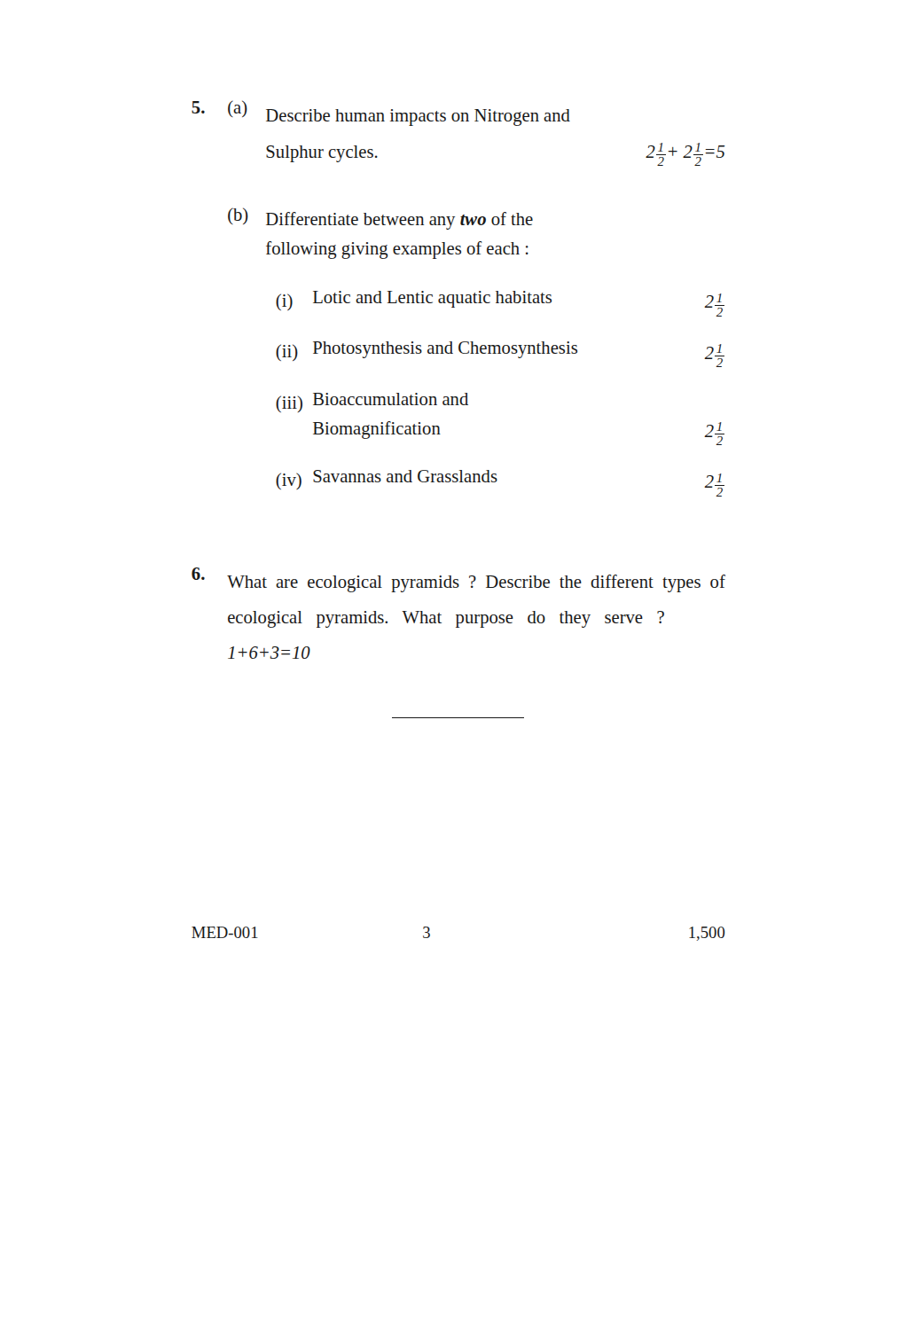5.
(a)
Describe human impacts on Nitrogen and
Sulphur cycles.
212+ 212=5
(b)
Differentiate between any two of the
following giving examples of each :
(i)
Lotic and Lentic aquatic habitats
212
(ii)
Photosynthesis and Chemosynthesis
212
(iii)
Bioaccumulation and
Biomagnification
212
(iv)
Savannas and Grasslands
212
6.
What are ecological pyramids ? Describe the different types of ecological pyramids. What purpose do they serve ? 1+6+3=10
MED-001
3
1,500